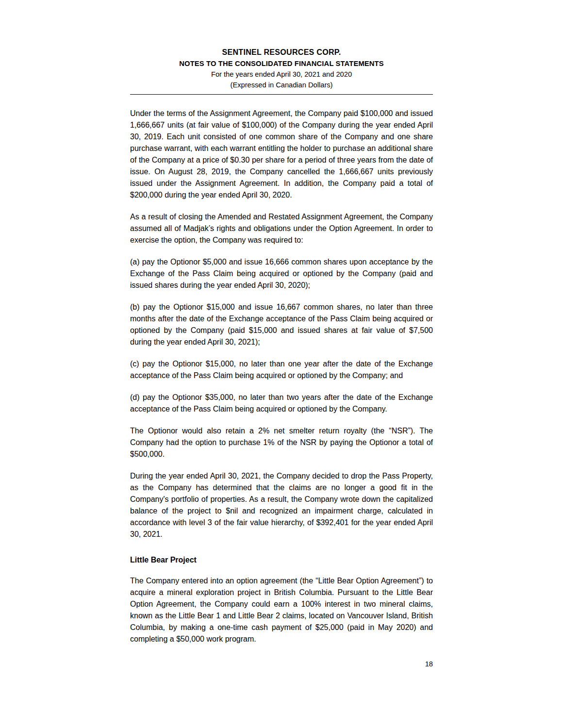SENTINEL RESOURCES CORP.
NOTES TO THE CONSOLIDATED FINANCIAL STATEMENTS
For the years ended April 30, 2021 and 2020
(Expressed in Canadian Dollars)
Under the terms of the Assignment Agreement, the Company paid $100,000 and issued 1,666,667 units (at fair value of $100,000) of the Company during the year ended April 30, 2019. Each unit consisted of one common share of the Company and one share purchase warrant, with each warrant entitling the holder to purchase an additional share of the Company at a price of $0.30 per share for a period of three years from the date of issue. On August 28, 2019, the Company cancelled the 1,666,667 units previously issued under the Assignment Agreement. In addition, the Company paid a total of $200,000 during the year ended April 30, 2020.
As a result of closing the Amended and Restated Assignment Agreement, the Company assumed all of Madjak’s rights and obligations under the Option Agreement. In order to exercise the option, the Company was required to:
(a) pay the Optionor $5,000 and issue 16,666 common shares upon acceptance by the Exchange of the Pass Claim being acquired or optioned by the Company (paid and issued shares during the year ended April 30, 2020);
(b) pay the Optionor $15,000 and issue 16,667 common shares, no later than three months after the date of the Exchange acceptance of the Pass Claim being acquired or optioned by the Company (paid $15,000 and issued shares at fair value of $7,500 during the year ended April 30, 2021);
(c) pay the Optionor $15,000, no later than one year after the date of the Exchange acceptance of the Pass Claim being acquired or optioned by the Company; and
(d) pay the Optionor $35,000, no later than two years after the date of the Exchange acceptance of the Pass Claim being acquired or optioned by the Company.
The Optionor would also retain a 2% net smelter return royalty (the “NSR”). The Company had the option to purchase 1% of the NSR by paying the Optionor a total of $500,000.
During the year ended April 30, 2021, the Company decided to drop the Pass Property, as the Company has determined that the claims are no longer a good fit in the Company's portfolio of properties. As a result, the Company wrote down the capitalized balance of the project to $nil and recognized an impairment charge, calculated in accordance with level 3 of the fair value hierarchy, of $392,401 for the year ended April 30, 2021.
Little Bear Project
The Company entered into an option agreement (the “Little Bear Option Agreement”) to acquire a mineral exploration project in British Columbia. Pursuant to the Little Bear Option Agreement, the Company could earn a 100% interest in two mineral claims, known as the Little Bear 1 and Little Bear 2 claims, located on Vancouver Island, British Columbia, by making a one-time cash payment of $25,000 (paid in May 2020) and completing a $50,000 work program.
18